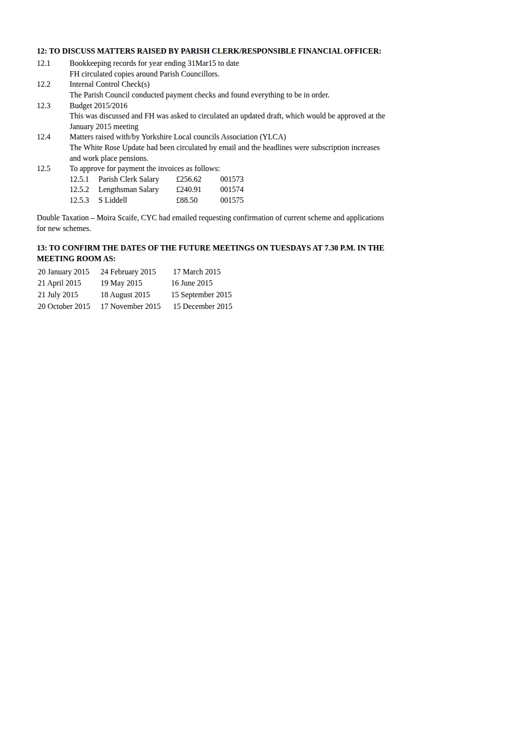12: TO DISCUSS MATTERS RAISED BY PARISH CLERK/RESPONSIBLE FINANCIAL OFFICER:
12.1
Bookkeeping records for year ending 31Mar15 to date
FH circulated copies around Parish Councillors.
12.2
Internal Control Check(s)
The Parish Council conducted payment checks and found everything to be in order.
12.3
Budget 2015/2016
This was discussed and FH was asked to circulated an updated draft, which would be approved at the January 2015 meeting
12.4
Matters raised with/by Yorkshire Local councils Association (YLCA)
The White Rose Update had been circulated by email and the headlines were subscription increases and work place pensions.
12.5
To approve for payment the invoices as follows:
| 12.5.1 | Parish Clerk Salary | £256.62 | 001573 |
| 12.5.2 | Lengthsman Salary | £240.91 | 001574 |
| 12.5.3 | S Liddell | £88.50 | 001575 |
Double Taxation – Moira Scaife, CYC had emailed requesting confirmation of current scheme and applications for new schemes.
13: TO CONFIRM THE DATES OF THE FUTURE MEETINGS ON TUESDAYS AT 7.30 P.M. IN THE MEETING ROOM AS:
| 20 January 2015 | 24 February 2015 | 17 March 2015 |
| 21 April 2015 | 19 May 2015 | 16 June 2015 |
| 21 July 2015 | 18 August 2015 | 15 September 2015 |
| 20 October 2015 | 17 November 2015 | 15 December 2015 |